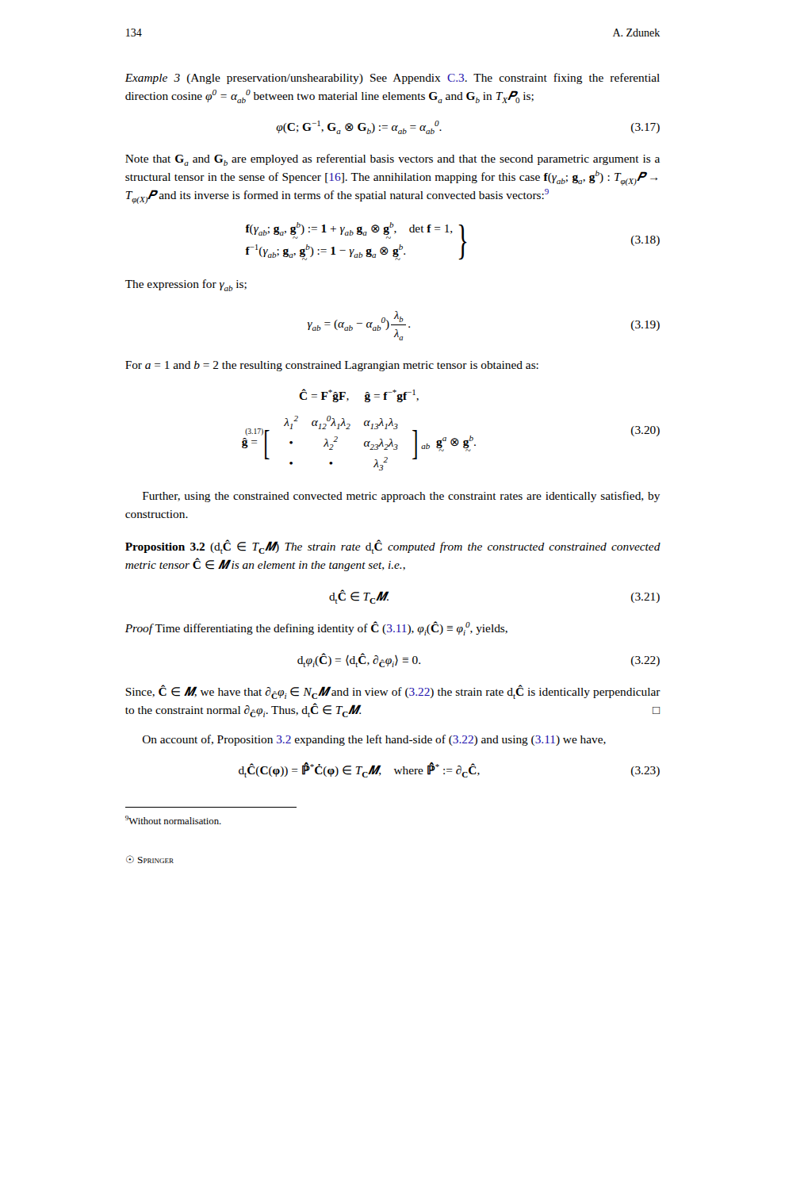134 A. Zdunek
Example 3 (Angle preservation/unshearability) See Appendix C.3. The constraint fixing the referential direction cosine φ0 = αab0 between two material line elements Ga and Gb in TX 𝑷0 is;
φ(C; G−1, Ga ⊗ Gb) := αab = αab0. (3.17)
Note that Ga and Gb are employed as referential basis vectors and that the second parametric argument is a structural tensor in the sense of Spencer [16]. The annihilation mapping for this case f(γab; ga, gb) : Tφ(X)𝑷 → Tφ(X)𝑷 and its inverse is formed in terms of the spatial natural convected basis vectors:9
f(γab; ga, gb) := 1 + γab ga ⊗ gb, det f = 1,
f−1(γab; ga, gb) := 1 − γab ga ⊗ gb.
} (3.18)
The expression for γab is;
γab = (αab − αab0) λb λa. (3.19)
For a = 1 and b = 2 the resulting constrained Lagrangian metric tensor is obtained as:
Ĉ = F*ĝF, ĝ = f−*gf−1,
ĝ (3.17)= [
| λ 1 2 | α 12 0 λ 1 λ 2 | α 13 λ 1 λ 3 |
| • | λ 2 2 | α 23 λ 2 λ 3 |
| • | • | λ 3 2 |
]ab ga ⊗ gb.
(3.20)
Further, using the constrained convected metric approach the constraint rates are identically satisfied, by construction.
Proposition 3.2 (dtĈ ∈ TC𝑴) The strain rate dtĈ computed from the constructed constrained convected metric tensor Ĉ ∈ 𝑴 is an element in the tangent set, i.e.,
dtĈ ∈ TC𝑴. (3.21)
Proof Time differentiating the defining identity of Ĉ (3.11), φi(Ĉ) ≡ φi0, yields,
dtφi(Ĉ) = ⟨dtĈ, ∂Ĉφi⟩ ≡ 0. (3.22)
Since, Ĉ ∈ 𝑴, we have that ∂Ĉφi ∈ NC𝑴 and in view of (3.22) the strain rate dtĈ is identically perpendicular to the constraint normal ∂Ĉφi. Thus, dtĈ ∈ TC𝑴. □
On account of, Proposition 3.2 expanding the left hand-side of (3.22) and using (3.11) we have,
dtĈ(C(φ)) = ℙ̂*Ċ(φ) ∈ TC𝑴, where ℙ̂* := ∂CĈ, (3.23)
9Without normalisation.
☉ Springer